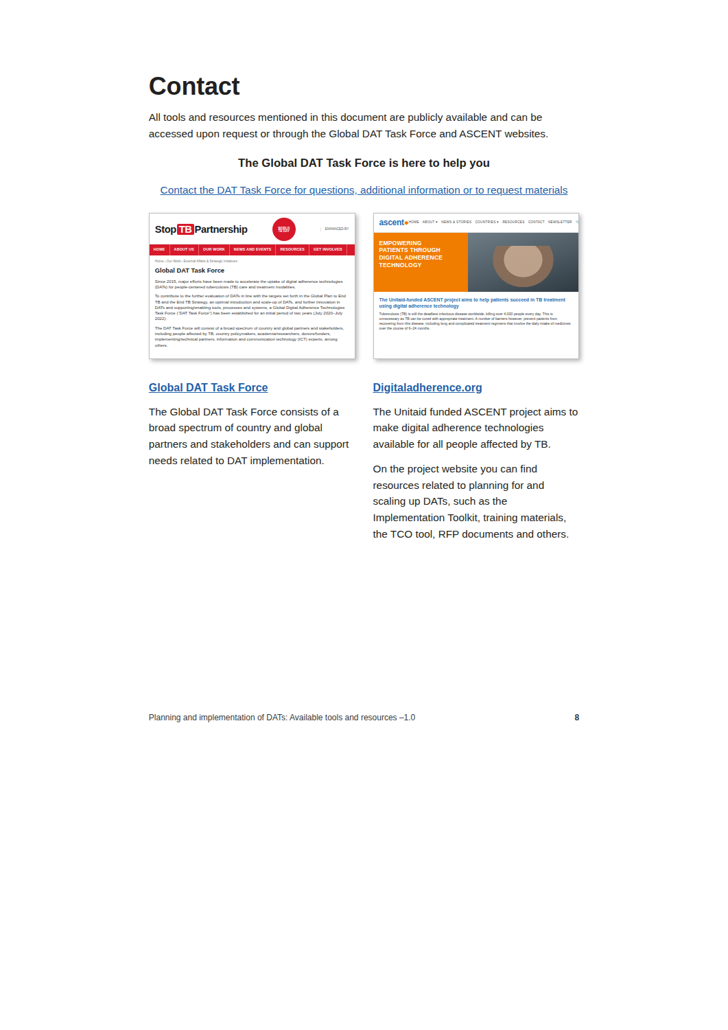Contact
All tools and resources mentioned in this document are publicly available and can be accessed upon request or through the Global DAT Task Force and ASCENT websites.
The Global DAT Task Force is here to help you
Contact the DAT Task Force for questions, additional information or to request materials
StopTBPartnership
WORLD
TB DAY
ENHANCED BY
HOME ABOUT US OUR WORK NEWS AND EVENTS RESOURCES GET INVOLVED
Home › Our Work › External Affairs & Strategic Initiatives
Global DAT Task Force
Since 2015, major efforts have been made to accelerate the uptake of digital adherence technologies (DATs) for people-centered tuberculosis (TB) care and treatment modalities.
To contribute to the further evaluation of DATs in line with the targets set forth in the Global Plan to End TB and the End TB Strategy, an optimal introduction and scale-up of DATs, and further innovation in DATs and supporting/enabling tools, processes and systems, a Global Digital Adherence Technologies Task Force (“DAT Task Force”) has been established for an initial period of two years (July 2020–July 2022).
The DAT Task Force will consist of a broad spectrum of country and global partners and stakeholders, including people affected by TB, country policymakers, academia/researchers, donors/funders, implementing/technical partners, information and communication technology (ICT) experts, among others.
ascent●
HOME ABOUT ▾NEWS & STORIES COUNTRIES ▾RESOURCES CONTACT NEWSLETTER🔍
EMPOWERING
PATIENTS THROUGH
DIGITAL ADHERENCE
TECHNOLOGY
The Unitaid-funded ASCENT project aims to help patients succeed in TB treatment using digital adherence technology
Tuberculosis (TB) is still the deadliest infectious disease worldwide, killing over 4,000 people every day. This is unnecessary as TB can be cured with appropriate treatment. A number of barriers however, prevent patients from recovering from this disease, including long and complicated treatment regimens that involve the daily intake of medicines over the course of 6–24 months.
Global DAT Task Force
The Global DAT Task Force consists of a broad spectrum of country and global partners and stakeholders and can support needs related to DAT implementation.
Digitaladherence.org
The Unitaid funded ASCENT project aims to make digital adherence technologies available for all people affected by TB.
On the project website you can find resources related to planning for and scaling up DATs, such as the Implementation Toolkit, training materials, the TCO tool, RFP documents and others.
Planning and implementation of DATs: Available tools and resources –1.0
8